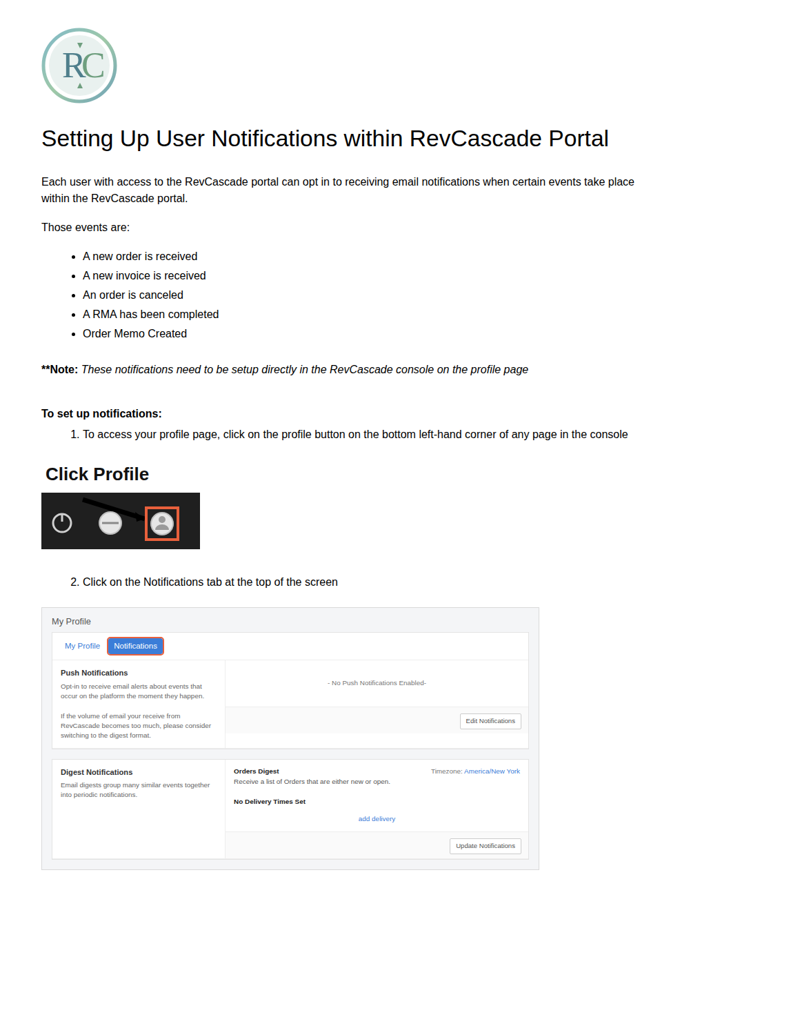R C
Setting Up User Notifications within RevCascade Portal
Each user with access to the RevCascade portal can opt in to receiving email notifications when certain events take place within the RevCascade portal.
Those events are:
A new order is received
A new invoice is received
An order is canceled
A RMA has been completed
Order Memo Created
**Note: These notifications need to be setup directly in the RevCascade console on the profile page
To set up notifications:
To access your profile page, click on the profile button on the bottom left-hand corner of any page in the console
Click Profile
Click on the Notifications tab at the top of the screen
My Profile
My Profile Notifications
Push Notifications Opt-in to receive email alerts about events that occur on the platform the moment they happen.
If the volume of email your receive from RevCascade becomes too much, please consider switching to the digest format.
- No Push Notifications Enabled-
Edit Notifications
Digest Notifications Email digests group many similar events together into periodic notifications.
Timezone: America/New York Orders Digest
Receive a list of Orders that are either new or open.
No Delivery Times Set
add delivery
Update Notifications